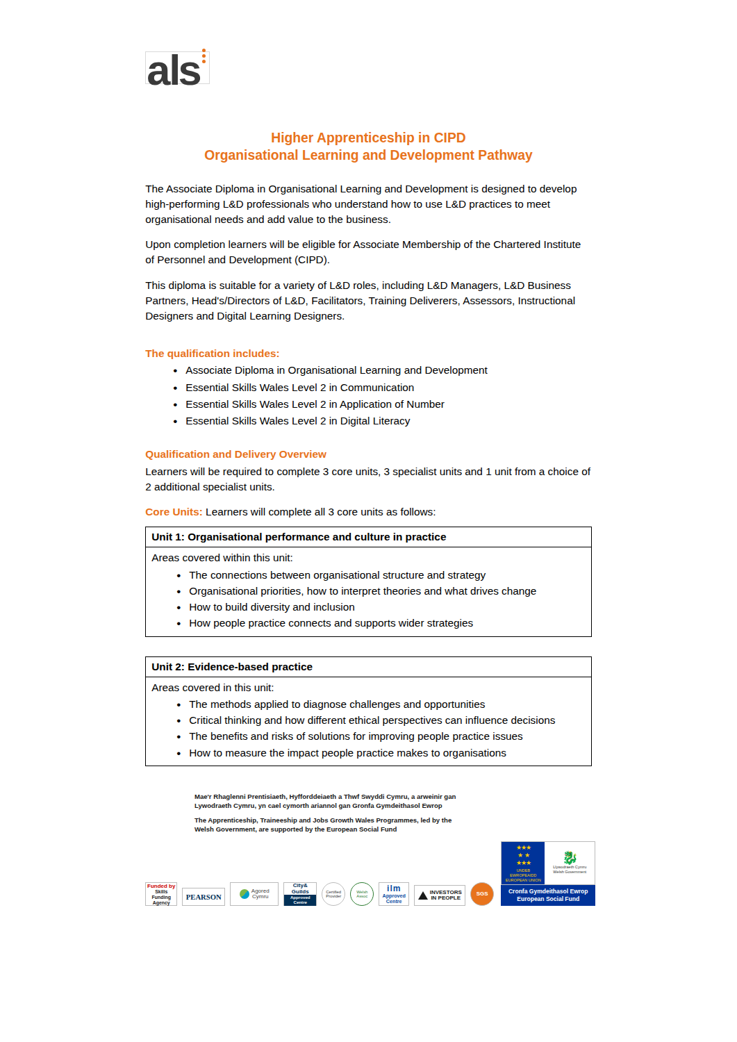als
Higher Apprenticeship in CIPDOrganisational Learning and Development Pathway
The Associate Diploma in Organisational Learning and Development is designed to develop high-performing L&D professionals who understand how to use L&D practices to meet organisational needs and add value to the business.
Upon completion learners will be eligible for Associate Membership of the Chartered Institute of Personnel and Development (CIPD).
This diploma is suitable for a variety of L&D roles, including L&D Managers, L&D Business Partners, Head's/Directors of L&D, Facilitators, Training Deliverers, Assessors, Instructional Designers and Digital Learning Designers.
The qualification includes:
Associate Diploma in Organisational Learning and Development
Essential Skills Wales Level 2 in Communication
Essential Skills Wales Level 2 in Application of Number
Essential Skills Wales Level 2 in Digital Literacy
Qualification and Delivery Overview
Learners will be required to complete 3 core units, 3 specialist units and 1 unit from a choice of 2 additional specialist units.
Core Units: Learners will complete all 3 core units as follows:
| Unit 1: Organisational performance and culture in practice |
| Areas covered within this unit: The connections between organisational structure and strategy Organisational priorities, how to interpret theories and what drives change How to build diversity and inclusion How people practice connects and supports wider strategies |
| Unit 2: Evidence-based practice |
| Areas covered in this unit: The methods applied to diagnose challenges and opportunities Critical thinking and how different ethical perspectives can influence decisions The benefits and risks of solutions for improving people practice issues How to measure the impact people practice makes to organisations |
Mae'r Rhaglenni Prentisiaeth, Hyfforddeiaeth a Thwf Swyddi Cymru, a arweinir gan
Lywodraeth Cymru, yn cael cymorth ariannol gan Gronfa Gymdeithasol Ewrop
The Apprenticeship, Traineeship and Jobs Growth Wales Programmes, led by the
Welsh Government, are supported by the European Social Fund
Funded by Skills Funding Agency
PEARSON
Agored
Cymru
City& Guilds Approved Centre
Certified
Provider
Welsh
Assoc
ilm Approved
Centre
INVESTORS
IN PEOPLE
SGS
★★★
★ ★
★★★ UNDEB EWROPEAIDD
EUROPEAN UNION
🐉 Llywodraeth Cymru
Welsh Government
Cronfa Gymdeithasol Ewrop
European Social Fund